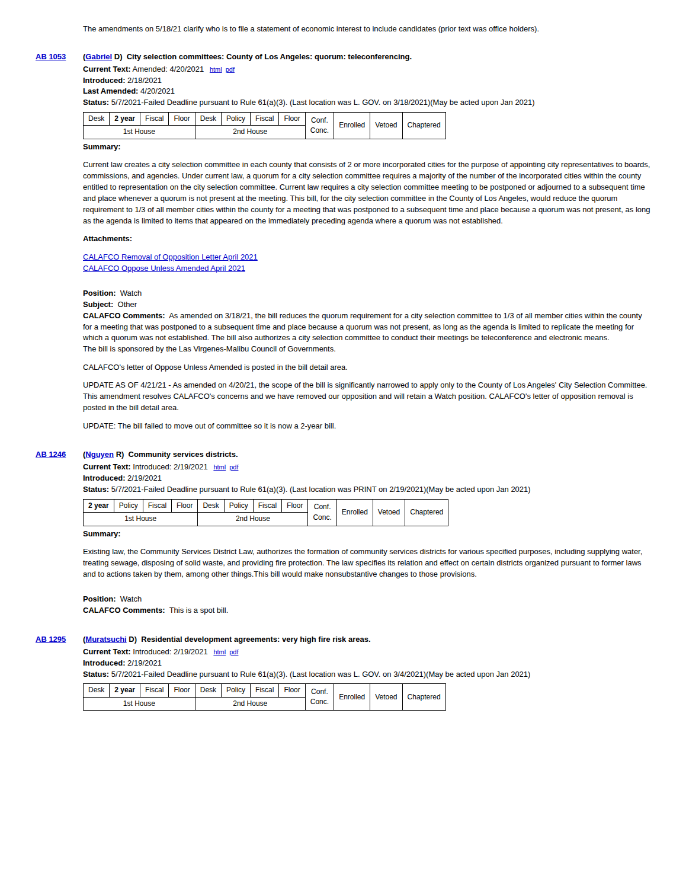The amendments on 5/18/21 clarify who is to file a statement of economic interest to include candidates (prior text was office holders).
AB 1053
(Gabriel D) City selection committees: County of Los Angeles: quorum: teleconferencing.
Current Text: Amended: 4/20/2021 html pdf
Introduced: 2/18/2021
Last Amended: 4/20/2021
Status: 5/7/2021-Failed Deadline pursuant to Rule 61(a)(3). (Last location was L. GOV. on 3/18/2021)(May be acted upon Jan 2021)
| Desk | 2 year | Fiscal | Floor | Desk | Policy | Fiscal | Floor | Conf. Conc. | Enrolled | Vetoed | Chaptered |
| 1st House | 2nd House |
Summary:
Current law creates a city selection committee in each county that consists of 2 or more incorporated cities for the purpose of appointing city representatives to boards, commissions, and agencies. Under current law, a quorum for a city selection committee requires a majority of the number of the incorporated cities within the county entitled to representation on the city selection committee. Current law requires a city selection committee meeting to be postponed or adjourned to a subsequent time and place whenever a quorum is not present at the meeting. This bill, for the city selection committee in the County of Los Angeles, would reduce the quorum requirement to 1/3 of all member cities within the county for a meeting that was postponed to a subsequent time and place because a quorum was not present, as long as the agenda is limited to items that appeared on the immediately preceding agenda where a quorum was not established.
Attachments:
CALAFCO Removal of Opposition Letter April 2021 CALAFCO Oppose Unless Amended April 2021
Position: Watch
Subject: Other
CALAFCO Comments: As amended on 3/18/21, the bill reduces the quorum requirement for a city selection committee to 1/3 of all member cities within the county for a meeting that was postponed to a subsequent time and place because a quorum was not present, as long as the agenda is limited to replicate the meeting for which a quorum was not established. The bill also authorizes a city selection committee to conduct their meetings be teleconference and electronic means.
The bill is sponsored by the Las Virgenes-Malibu Council of Governments.
CALAFCO's letter of Oppose Unless Amended is posted in the bill detail area.
UPDATE AS OF 4/21/21 - As amended on 4/20/21, the scope of the bill is significantly narrowed to apply only to the County of Los Angeles' City Selection Committee. This amendment resolves CALAFCO's concerns and we have removed our opposition and will retain a Watch position. CALAFCO's letter of opposition removal is posted in the bill detail area.
UPDATE: The bill failed to move out of committee so it is now a 2-year bill.
AB 1246
(Nguyen R) Community services districts.
Current Text: Introduced: 2/19/2021 html pdf
Introduced: 2/19/2021
Status: 5/7/2021-Failed Deadline pursuant to Rule 61(a)(3). (Last location was PRINT on 2/19/2021)(May be acted upon Jan 2021)
| 2 year | Policy | Fiscal | Floor | Desk | Policy | Fiscal | Floor | Conf. Conc. | Enrolled | Vetoed | Chaptered |
| 1st House | 2nd House |
Summary:
Existing law, the Community Services District Law, authorizes the formation of community services districts for various specified purposes, including supplying water, treating sewage, disposing of solid waste, and providing fire protection. The law specifies its relation and effect on certain districts organized pursuant to former laws and to actions taken by them, among other things.This bill would make nonsubstantive changes to those provisions.
Position: Watch
CALAFCO Comments: This is a spot bill.
AB 1295
(Muratsuchi D) Residential development agreements: very high fire risk areas.
Current Text: Introduced: 2/19/2021 html pdf
Introduced: 2/19/2021
Status: 5/7/2021-Failed Deadline pursuant to Rule 61(a)(3). (Last location was L. GOV. on 3/4/2021)(May be acted upon Jan 2021)
| Desk | 2 year | Fiscal | Floor | Desk | Policy | Fiscal | Floor | Conf. Conc. | Enrolled | Vetoed | Chaptered |
| 1st House | 2nd House |